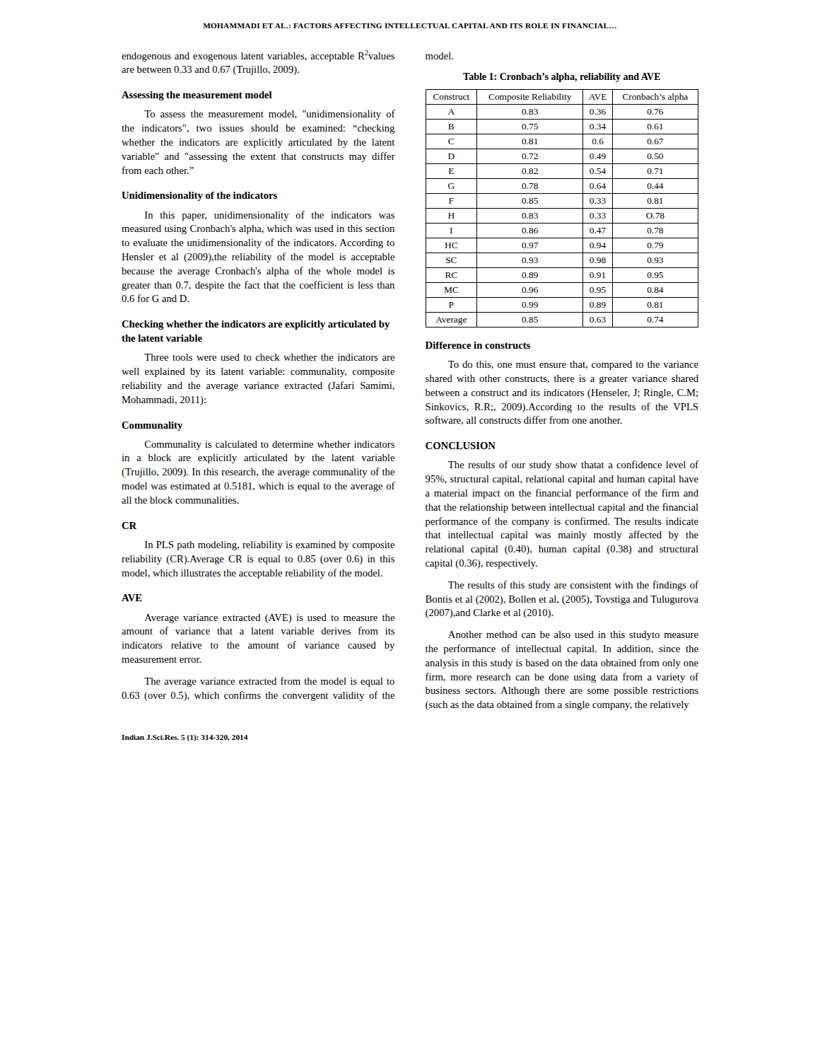Mohammadi et al.: Factors Affecting Intellectual Capital and Its Role in Financial…
endogenous and exogenous latent variables, acceptable R2values are between 0.33 and 0.67 (Trujillo, 2009).
Assessing the measurement model
To assess the measurement model, "unidimensionality of the indicators", two issues should be examined: “checking whether the indicators are explicitly articulated by the latent variable" and "assessing the extent that constructs may differ from each other.”
Unidimensionality of the indicators
In this paper, unidimensionality of the indicators was measured using Cronbach's alpha, which was used in this section to evaluate the unidimensionality of the indicators. According to Hensler et al (2009),the reliability of the model is acceptable because the average Cronbach's alpha of the whole model is greater than 0.7, despite the fact that the coefficient is less than 0.6 for G and D.
Checking whether the indicators are explicitly articulated by the latent variable
Three tools were used to check whether the indicators are well explained by its latent variable: communality, composite reliability and the average variance extracted (Jafari Samimi, Mohammadi, 2011):
Communality
Communality is calculated to determine whether indicators in a block are explicitly articulated by the latent variable (Trujillo, 2009). In this research, the average communality of the model was estimated at 0.5181, which is equal to the average of all the block communalities.
CR
In PLS path modeling, reliability is examined by composite reliability (CR).Average CR is equal to 0.85 (over 0.6) in this model, which illustrates the acceptable reliability of the model.
AVE
Average variance extracted (AVE) is used to measure the amount of variance that a latent variable derives from its indicators relative to the amount of variance caused by measurement error.
The average variance extracted from the model is equal to 0.63 (over 0.5), which confirms the convergent validity of the model.
Table 1: Cronbach’s alpha, reliability and AVE
| Construct | Composite Reliability | AVE | Cronbach’s alpha |
| --- | --- | --- | --- |
| A | 0.83 | 0.36 | 0.76 |
| B | 0.75 | 0.34 | 0.61 |
| C | 0.81 | 0.6 | 0.67 |
| D | 0.72 | 0.49 | 0.50 |
| E | 0.82 | 0.54 | 0.71 |
| G | 0.78 | 0.64 | 0.44 |
| F | 0.85 | 0.33 | 0.81 |
| H | 0.83 | 0.33 | O.78 |
| I | 0.86 | 0.47 | 0.78 |
| HC | 0.97 | 0.94 | 0.79 |
| SC | 0.93 | 0.98 | 0.93 |
| RC | 0.89 | 0.91 | 0.95 |
| MC | 0.96 | 0.95 | 0.84 |
| P | 0.99 | 0.89 | 0.81 |
| Average | 0.85 | 0.63 | 0.74 |
Difference in constructs
To do this, one must ensure that, compared to the variance shared with other constructs, there is a greater variance shared between a construct and its indicators (Henseler, J; Ringle, C.M; Sinkovics, R.R;, 2009).According to the results of the VPLS software, all constructs differ from one another.
CONCLUSION
The results of our study show thatat a confidence level of 95%, structural capital, relational capital and human capital have a material impact on the financial performance of the firm and that the relationship between intellectual capital and the financial performance of the company is confirmed. The results indicate that intellectual capital was mainly mostly affected by the relational capital (0.40), human capital (0.38) and structural capital (0.36), respectively.
The results of this study are consistent with the findings of Bontis et al (2002), Bollen et al, (2005), Tovstiga and Tulugurova (2007),and Clarke et al (2010).
Another method can be also used in this studyto measure the performance of intellectual capital. In addition, since the analysis in this study is based on the data obtained from only one firm, more research can be done using data from a variety of business sectors. Although there are some possible restrictions (such as the data obtained from a single company, the relatively
Indian J.Sci.Res. 5 (1): 314-320, 2014